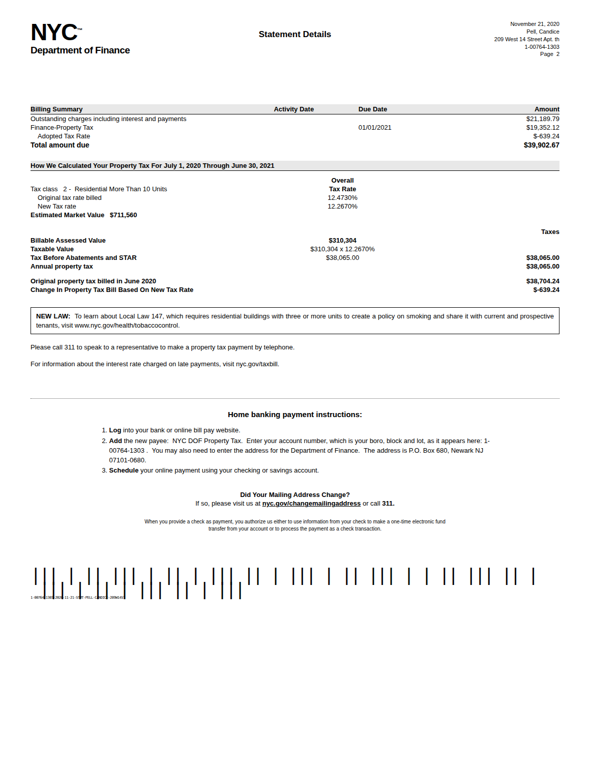NYC™
Department of Finance
Statement Details
November 21, 2020
Pell, Candice
209 West 14 Street Apt. th
1-00764-1303
Page 2
| Billing Summary | Activity Date | Due Date | Amount |
| --- | --- | --- | --- |
| Outstanding charges including interest and payments | | | $21,189.79 |
| Finance-Property Tax | | 01/01/2021 | $19,352.12 |
| Adopted Tax Rate | | | $-639.24 |
| Total amount due | | | $39,902.67 |
How We Calculated Your Property Tax For July 1, 2020 Through June 30, 2021
| | Overall | |
| Tax class 2 - Residential More Than 10 Units | Tax Rate | |
| Original tax rate billed | 12.4730% | |
| New Tax rate | 12.2670% | |
| Estimated Market Value $711,560 | | |
| | | Taxes |
| Billable Assessed Value | $310,304 | |
| Taxable Value | $310,304 x 12.2670% | |
| Tax Before Abatements and STAR | $38,065.00 | $38,065.00 |
| Annual property tax | | $38,065.00 |
| Original property tax billed in June 2020 | | $38,704.24 |
| Change In Property Tax Bill Based On New Tax Rate | | $-639.24 |
NEW LAW: To learn about Local Law 147, which requires residential buildings with three or more units to create a policy on smoking and share it with current and prospective tenants, visit www.nyc.gov/health/tobaccocontrol.
Please call 311 to speak to a representative to make a property tax payment by telephone.
For information about the interest rate charged on late payments, visit nyc.gov/taxbill.
Home banking payment instructions:
Log into your bank or online bill pay website.
Add the new payee: NYC DOF Property Tax. Enter your account number, which is your boro, block and lot, as it appears here: 1-00764-1303 . You may also need to enter the address for the Department of Finance. The address is P.O. Box 680, Newark NJ 07101-0680.
Schedule your online payment using your checking or savings account.
Did Your Mailing Address Change?
If so, please visit us at nyc.gov/changemailingaddress or call 311.
When you provide a check as payment, you authorize us either to use information from your check to make a one-time electronic fund
transfer from your account or to process the payment as a check transaction.
||| | || ||| | || | ||| || | ||| | || ||| | | || ||| || | ||| | || | ||| || | |||
1-00764-1303-2020-11-21-STMT-PELL-CANDICE-209W14ST